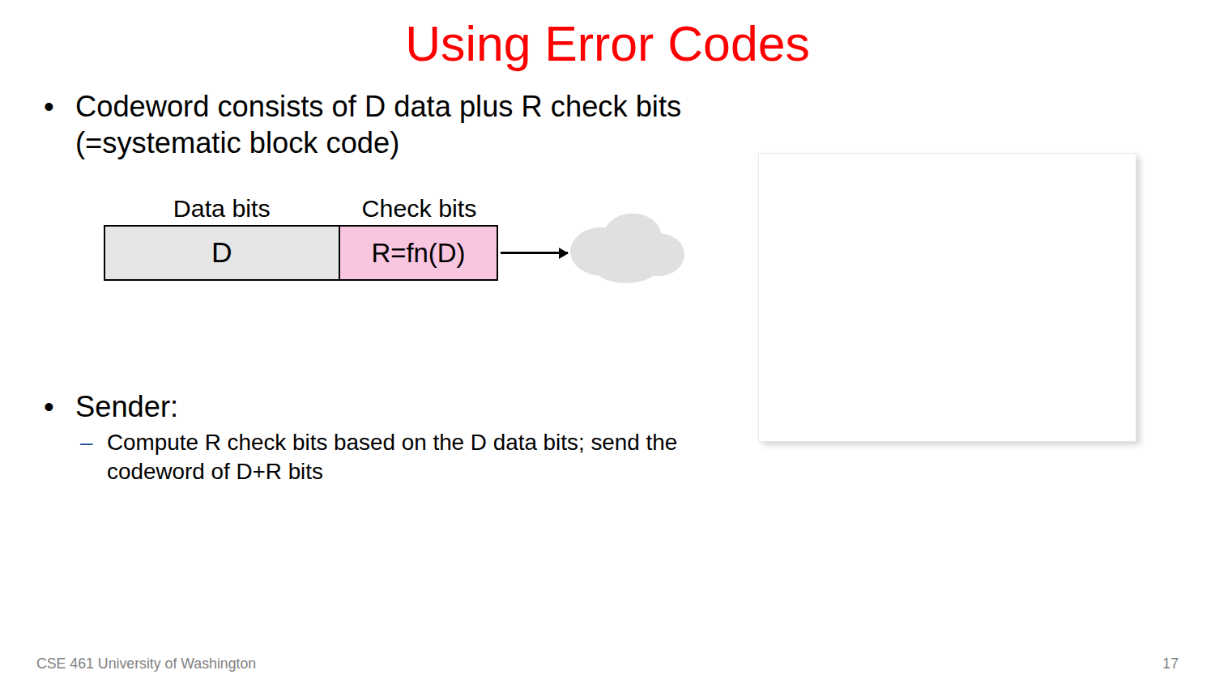Using Error Codes
Codeword consists of D data plus R check bits (=systematic block code)
Data bits
Check bits
D
R=fn(D)
Sender:
Compute R check bits based on the D data bits; send the codeword of D+R bits
CSE 461 University of Washington 17